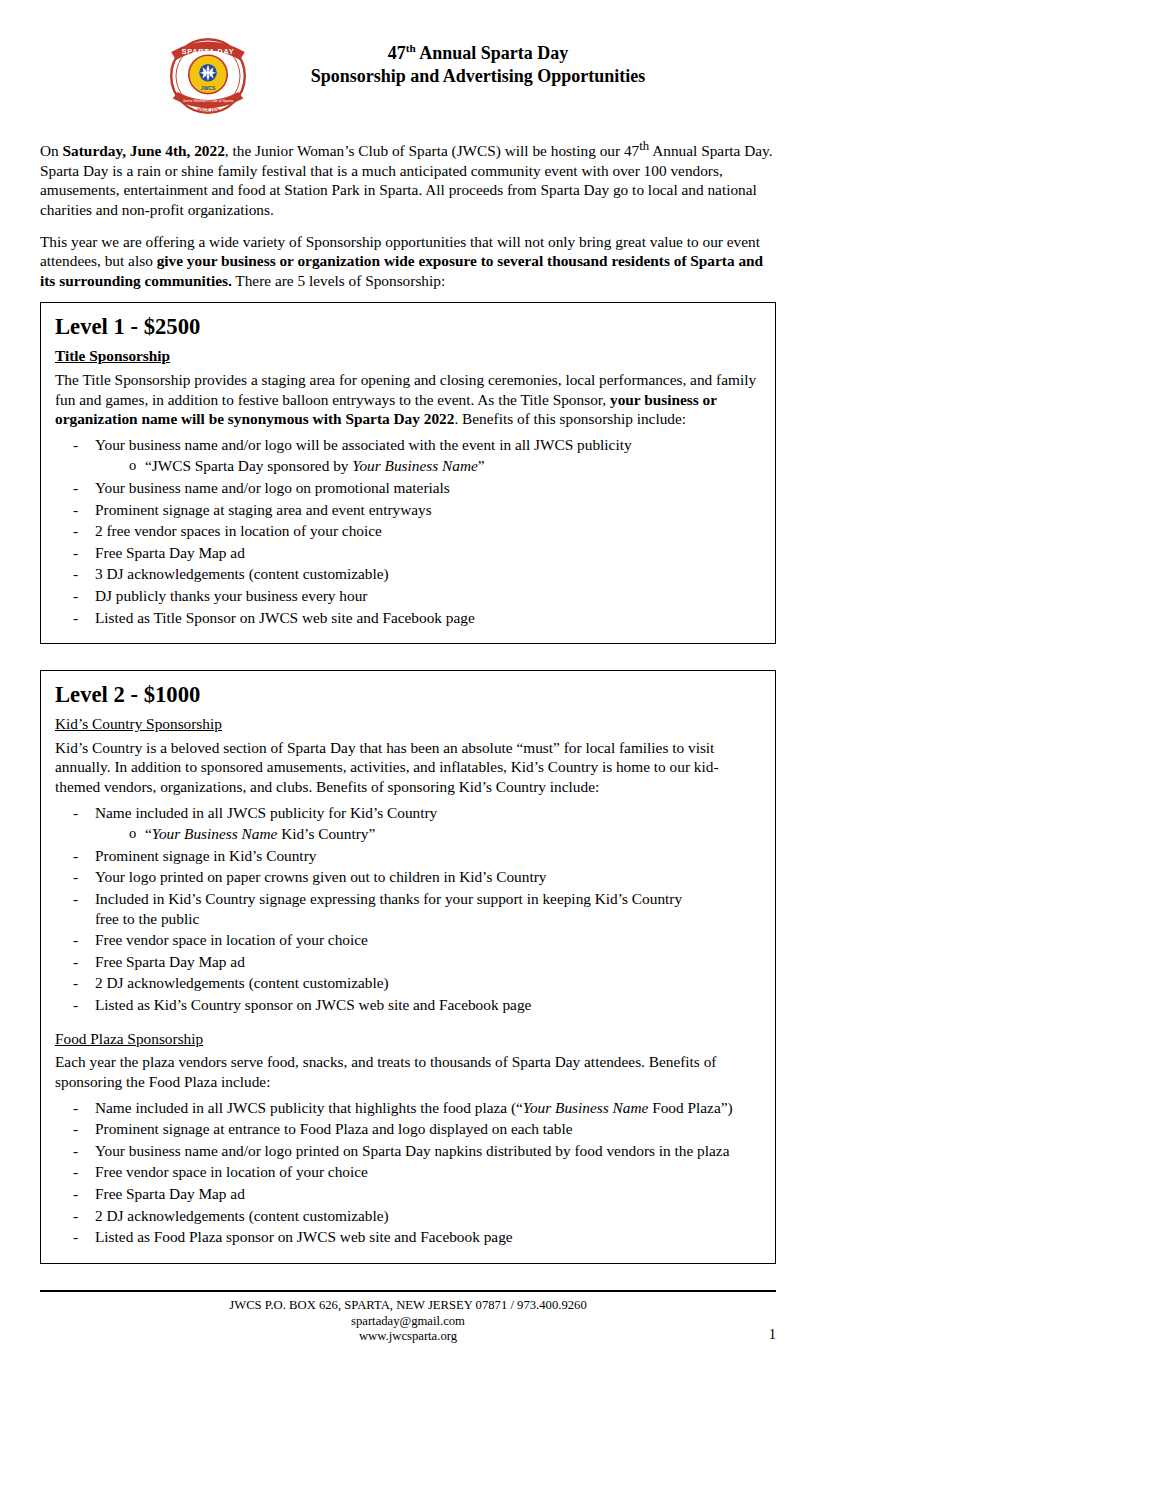SPARTA DAY JWCS Junior Woman's Club of Sparta SINCE 1976
47th Annual Sparta Day
Sponsorship and Advertising Opportunities
On Saturday, June 4th, 2022, the Junior Woman’s Club of Sparta (JWCS) will be hosting our 47th Annual Sparta Day. Sparta Day is a rain or shine family festival that is a much anticipated community event with over 100 vendors, amusements, entertainment and food at Station Park in Sparta. All proceeds from Sparta Day go to local and national charities and non-profit organizations.
This year we are offering a wide variety of Sponsorship opportunities that will not only bring great value to our event attendees, but also give your business or organization wide exposure to several thousand residents of Sparta and its surrounding communities. There are 5 levels of Sponsorship:
Level 1 - $2500
Title Sponsorship
The Title Sponsorship provides a staging area for opening and closing ceremonies, local performances, and family fun and games, in addition to festive balloon entryways to the event. As the Title Sponsor, your business or organization name will be synonymous with Sparta Day 2022. Benefits of this sponsorship include:
Your business name and/or logo will be associated with the event in all JWCS publicity
“JWCS Sparta Day sponsored by Your Business Name”
Your business name and/or logo on promotional materials
Prominent signage at staging area and event entryways
2 free vendor spaces in location of your choice
Free Sparta Day Map ad
3 DJ acknowledgements (content customizable)
DJ publicly thanks your business every hour
Listed as Title Sponsor on JWCS web site and Facebook page
Level 2 - $1000
Kid’s Country Sponsorship
Kid’s Country is a beloved section of Sparta Day that has been an absolute “must” for local families to visit annually. In addition to sponsored amusements, activities, and inflatables, Kid’s Country is home to our kid-themed vendors, organizations, and clubs. Benefits of sponsoring Kid’s Country include:
Name included in all JWCS publicity for Kid’s Country
“Your Business Name Kid’s Country”
Prominent signage in Kid’s Country
Your logo printed on paper crowns given out to children in Kid’s Country
Included in Kid’s Country signage expressing thanks for your support in keeping Kid’s Country
free to the public
Free vendor space in location of your choice
Free Sparta Day Map ad
2 DJ acknowledgements (content customizable)
Listed as Kid’s Country sponsor on JWCS web site and Facebook page
Food Plaza Sponsorship
Each year the plaza vendors serve food, snacks, and treats to thousands of Sparta Day attendees. Benefits of sponsoring the Food Plaza include:
Name included in all JWCS publicity that highlights the food plaza (“Your Business Name Food Plaza”)
Prominent signage at entrance to Food Plaza and logo displayed on each table
Your business name and/or logo printed on Sparta Day napkins distributed by food vendors in the plaza
Free vendor space in location of your choice
Free Sparta Day Map ad
2 DJ acknowledgements (content customizable)
Listed as Food Plaza sponsor on JWCS web site and Facebook page
JWCS P.O. BOX 626, SPARTA, NEW JERSEY 07871 / 973.400.9260
spartaday@gmail.com
www.jwcsparta.org 1